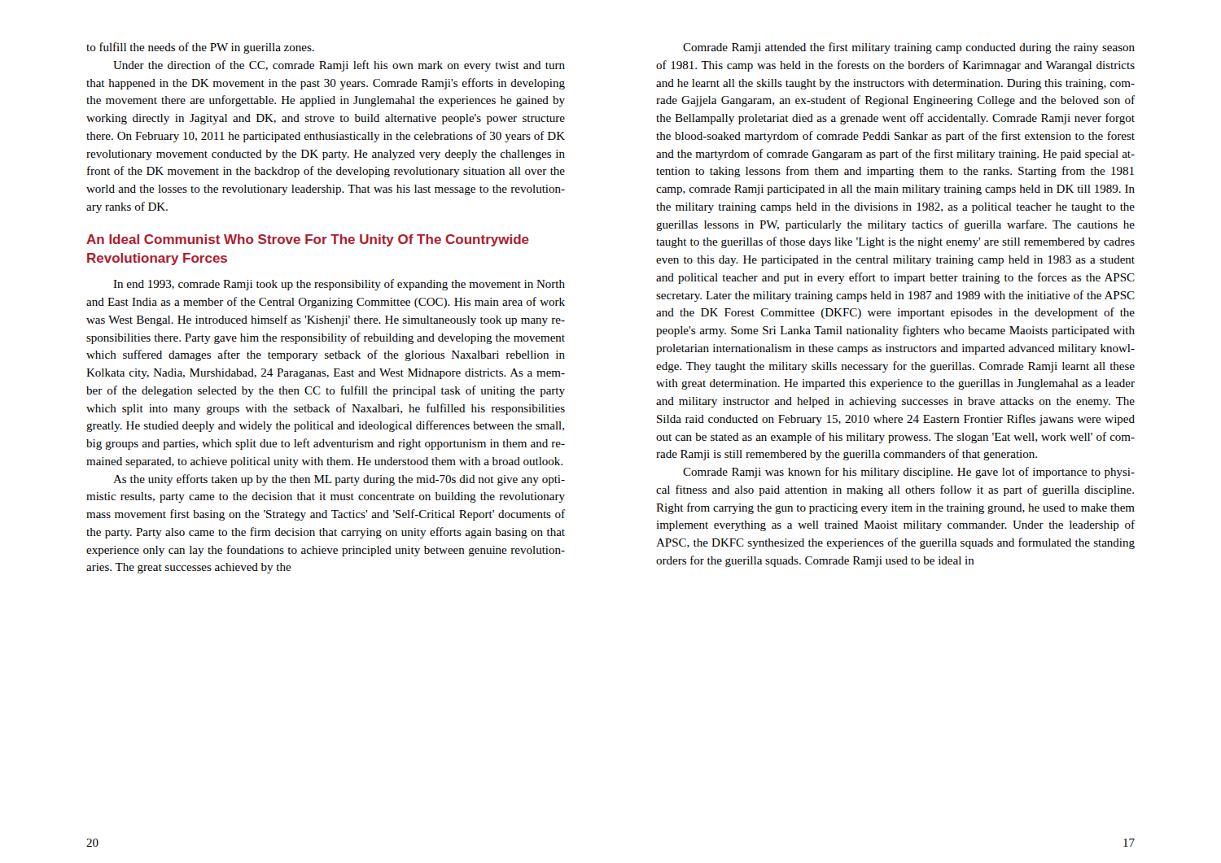to fulfill the needs of the PW in guerilla zones.
Under the direction of the CC, comrade Ramji left his own mark on every twist and turn that happened in the DK movement in the past 30 years. Comrade Ramji's efforts in developing the movement there are unforgettable. He applied in Junglemahal the experiences he gained by working directly in Jagityal and DK, and strove to build alternative people's power structure there. On February 10, 2011 he participated enthusiastically in the celebrations of 30 years of DK revolutionary movement conducted by the DK party. He analyzed very deeply the challenges in front of the DK movement in the backdrop of the developing revolutionary situation all over the world and the losses to the revolutionary leadership. That was his last message to the revolutionary ranks of DK.
An Ideal Communist Who Strove For The Unity Of The Countrywide Revolutionary Forces
In end 1993, comrade Ramji took up the responsibility of expanding the movement in North and East India as a member of the Central Organizing Committee (COC). His main area of work was West Bengal. He introduced himself as 'Kishenji' there. He simultaneously took up many responsibilities there. Party gave him the responsibility of rebuilding and developing the movement which suffered damages after the temporary setback of the glorious Naxalbari rebellion in Kolkata city, Nadia, Murshidabad, 24 Paraganas, East and West Midnapore districts. As a member of the delegation selected by the then CC to fulfill the principal task of uniting the party which split into many groups with the setback of Naxalbari, he fulfilled his responsibilities greatly. He studied deeply and widely the political and ideological differences between the small, big groups and parties, which split due to left adventurism and right opportunism in them and remained separated, to achieve political unity with them. He understood them with a broad outlook.
As the unity efforts taken up by the then ML party during the mid-70s did not give any optimistic results, party came to the decision that it must concentrate on building the revolutionary mass movement first basing on the 'Strategy and Tactics' and 'Self-Critical Report' documents of the party. Party also came to the firm decision that carrying on unity efforts again basing on that experience only can lay the foundations to achieve principled unity between genuine revolutionaries. The great successes achieved by the
20
Comrade Ramji attended the first military training camp conducted during the rainy season of 1981. This camp was held in the forests on the borders of Karimnagar and Warangal districts and he learnt all the skills taught by the instructors with determination. During this training, comrade Gajjela Gangaram, an ex-student of Regional Engineering College and the beloved son of the Bellampally proletariat died as a grenade went off accidentally. Comrade Ramji never forgot the blood-soaked martyrdom of comrade Peddi Sankar as part of the first extension to the forest and the martyrdom of comrade Gangaram as part of the first military training. He paid special attention to taking lessons from them and imparting them to the ranks. Starting from the 1981 camp, comrade Ramji participated in all the main military training camps held in DK till 1989. In the military training camps held in the divisions in 1982, as a political teacher he taught to the guerillas lessons in PW, particularly the military tactics of guerilla warfare. The cautions he taught to the guerillas of those days like 'Light is the night enemy' are still remembered by cadres even to this day. He participated in the central military training camp held in 1983 as a student and political teacher and put in every effort to impart better training to the forces as the APSC secretary. Later the military training camps held in 1987 and 1989 with the initiative of the APSC and the DK Forest Committee (DKFC) were important episodes in the development of the people's army. Some Sri Lanka Tamil nationality fighters who became Maoists participated with proletarian internationalism in these camps as instructors and imparted advanced military knowledge. They taught the military skills necessary for the guerillas. Comrade Ramji learnt all these with great determination. He imparted this experience to the guerillas in Junglemahal as a leader and military instructor and helped in achieving successes in brave attacks on the enemy. The Silda raid conducted on February 15, 2010 where 24 Eastern Frontier Rifles jawans were wiped out can be stated as an example of his military prowess. The slogan 'Eat well, work well' of comrade Ramji is still remembered by the guerilla commanders of that generation.
Comrade Ramji was known for his military discipline. He gave lot of importance to physical fitness and also paid attention in making all others follow it as part of guerilla discipline. Right from carrying the gun to practicing every item in the training ground, he used to make them implement everything as a well trained Maoist military commander. Under the leadership of APSC, the DKFC synthesized the experiences of the guerilla squads and formulated the standing orders for the guerilla squads. Comrade Ramji used to be ideal in
17